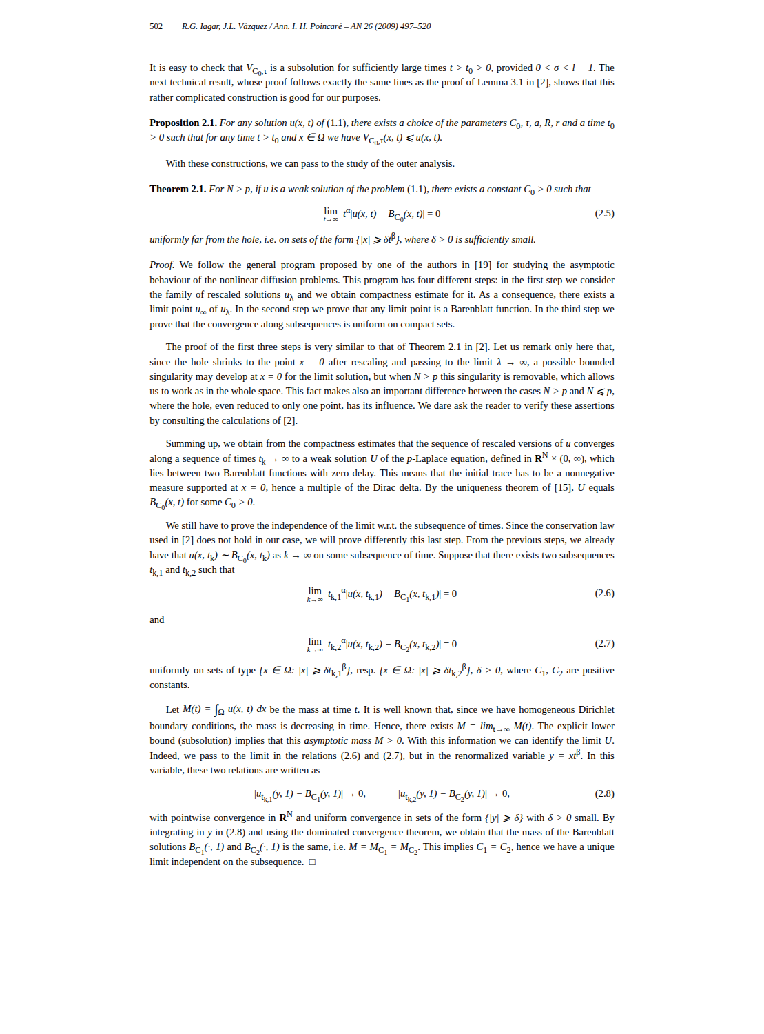502 R.G. Iagar, J.L. Vázquez / Ann. I. H. Poincaré – AN 26 (2009) 497–520
It is easy to check that VC0,τ is a subsolution for sufficiently large times t > t0 > 0, provided 0 < σ < l − 1. The next technical result, whose proof follows exactly the same lines as the proof of Lemma 3.1 in [2], shows that this rather complicated construction is good for our purposes.
Proposition 2.1. For any solution u(x, t) of (1.1), there exists a choice of the parameters C0, τ, a, R, r and a time t0 > 0 such that for any time t > t0 and x ∈ Ω we have VC0,τ(x, t) ⩽ u(x, t).
With these constructions, we can pass to the study of the outer analysis.
Theorem 2.1. For N > p, if u is a weak solution of the problem (1.1), there exists a constant C0 > 0 such that
lim t→∞ tα|u(x, t) − BC0(x, t)| = 0 (2.5)
uniformly far from the hole, i.e. on sets of the form {|x| ⩾ δtβ}, where δ > 0 is sufficiently small.
Proof. We follow the general program proposed by one of the authors in [19] for studying the asymptotic behaviour of the nonlinear diffusion problems. This program has four different steps: in the first step we consider the family of rescaled solutions uλ and we obtain compactness estimate for it. As a consequence, there exists a limit point u∞ of uλ. In the second step we prove that any limit point is a Barenblatt function. In the third step we prove that the convergence along subsequences is uniform on compact sets.
The proof of the first three steps is very similar to that of Theorem 2.1 in [2]. Let us remark only here that, since the hole shrinks to the point x = 0 after rescaling and passing to the limit λ → ∞, a possible bounded singularity may develop at x = 0 for the limit solution, but when N > p this singularity is removable, which allows us to work as in the whole space. This fact makes also an important difference between the cases N > p and N ⩽ p, where the hole, even reduced to only one point, has its influence. We dare ask the reader to verify these assertions by consulting the calculations of [2].
Summing up, we obtain from the compactness estimates that the sequence of rescaled versions of u converges along a sequence of times tk → ∞ to a weak solution U of the p-Laplace equation, defined in RN × (0, ∞), which lies between two Barenblatt functions with zero delay. This means that the initial trace has to be a nonnegative measure supported at x = 0, hence a multiple of the Dirac delta. By the uniqueness theorem of [15], U equals BC0(x, t) for some C0 > 0.
We still have to prove the independence of the limit w.r.t. the subsequence of times. Since the conservation law used in [2] does not hold in our case, we will prove differently this last step. From the previous steps, we already have that u(x, tk) ∼ BC0(x, tk) as k → ∞ on some subsequence of time. Suppose that there exists two subsequences tk,1 and tk,2 such that
lim k→∞ tk,1α|u(x, tk,1) − BC1(x, tk,1)| = 0 (2.6)
and
lim k→∞ tk,2α|u(x, tk,2) − BC2(x, tk,2)| = 0 (2.7)
uniformly on sets of type {x ∈ Ω: |x| ⩾ δtk,1β}, resp. {x ∈ Ω: |x| ⩾ δtk,2β}, δ > 0, where C1, C2 are positive constants.
Let M(t) = ∫Ω u(x, t) dx be the mass at time t. It is well known that, since we have homogeneous Dirichlet boundary conditions, the mass is decreasing in time. Hence, there exists M = limt→∞ M(t). The explicit lower bound (subsolution) implies that this asymptotic mass M > 0. With this information we can identify the limit U. Indeed, we pass to the limit in the relations (2.6) and (2.7), but in the renormalized variable y = xtβ. In this variable, these two relations are written as
|utk,1(y, 1) − BC1(y, 1)| → 0, |utk,2(y, 1) − BC2(y, 1)| → 0, (2.8)
with pointwise convergence in RN and uniform convergence in sets of the form {|y| ⩾ δ} with δ > 0 small. By integrating in y in (2.8) and using the dominated convergence theorem, we obtain that the mass of the Barenblatt solutions BC1(·, 1) and BC2(·, 1) is the same, i.e. M = MC1 = MC2. This implies C1 = C2, hence we have a unique limit independent on the subsequence. □